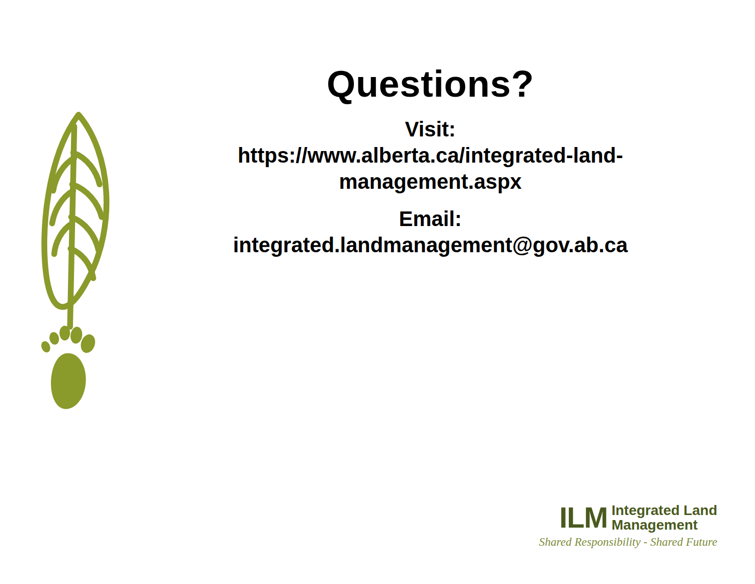Questions?
Visit:
https://www.alberta.ca/integrated-land-management.aspx
Email:
integrated.landmanagement@gov.ab.ca
ILM Integrated Land
Management
Shared Responsibility - Shared Future